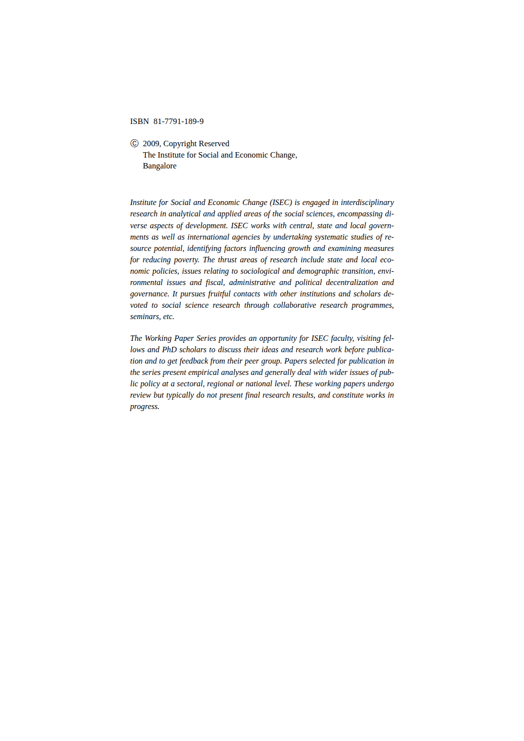ISBN 81-7791-189-9
Ⓒ2009, Copyright Reserved The Institute for Social and Economic Change, Bangalore
Institute for Social and Economic Change (ISEC) is engaged in interdisciplinary research in analytical and applied areas of the social sciences, encompassing diverse aspects of development. ISEC works with central, state and local governments as well as international agencies by undertaking systematic studies of resource potential, identifying factors influencing growth and examining measures for reducing poverty. The thrust areas of research include state and local economic policies, issues relating to sociological and demographic transition, environmental issues and fiscal, administrative and political decentralization and governance. It pursues fruitful contacts with other institutions and scholars devoted to social science research through collaborative research programmes, seminars, etc.
The Working Paper Series provides an opportunity for ISEC faculty, visiting fellows and PhD scholars to discuss their ideas and research work before publication and to get feedback from their peer group. Papers selected for publication in the series present empirical analyses and generally deal with wider issues of public policy at a sectoral, regional or national level. These working papers undergo review but typically do not present final research results, and constitute works in progress.